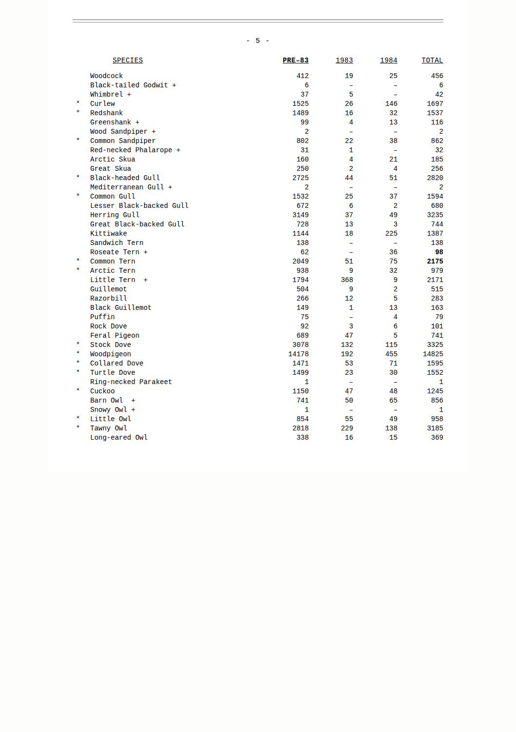- 5 -
| | SPECIES | PRE–83 | 1983 | 1984 | TOTAL |
| --- | --- | --- | --- | --- | --- |
| | Woodcock | 412 | 19 | 25 | 456 |
| | Black-tailed Godwit + | 6 | – | – | 6 |
| | Whimbrel + | 37 | 5 | – | 42 |
| * | Curlew | 1525 | 26 | 146 | 1697 |
| * | Redshank | 1489 | 16 | 32 | 1537 |
| | Greenshank + | 99 | 4 | 13 | 116 |
| | Wood Sandpiper + | 2 | – | – | 2 |
| * | Common Sandpiper | 802 | 22 | 38 | 862 |
| | Red-necked Phalarope + | 31 | 1 | – | 32 |
| | Arctic Skua | 160 | 4 | 21 | 185 |
| | Great Skua | 250 | 2 | 4 | 256 |
| * | Black-headed Gull | 2725 | 44 | 51 | 2820 |
| | Mediterranean Gull + | 2 | – | – | 2 |
| * | Common Gull | 1532 | 25 | 37 | 1594 |
| | Lesser Black-backed Gull | 672 | 6 | 2 | 680 |
| | Herring Gull | 3149 | 37 | 49 | 3235 |
| | Great Black-backed Gull | 728 | 13 | 3 | 744 |
| | Kittiwake | 1144 | 18 | 225 | 1387 |
| | Sandwich Tern | 138 | – | – | 138 |
| | Roseate Tern + | 62 | – | 36 | 98 |
| * | Common Tern | 2049 | 51 | 75 | 2175 |
| * | Arctic Tern | 938 | 9 | 32 | 979 |
| | Little Tern + | 1794 | 368 | 9 | 2171 |
| | Guillemot | 504 | 9 | 2 | 515 |
| | Razorbill | 266 | 12 | 5 | 283 |
| | Black Guillemot | 149 | 1 | 13 | 163 |
| | Puffin | 75 | – | 4 | 79 |
| | Rock Dove | 92 | 3 | 6 | 101 |
| | Feral Pigeon | 689 | 47 | 5 | 741 |
| * | Stock Dove | 3078 | 132 | 115 | 3325 |
| * | Woodpigeon | 14178 | 192 | 455 | 14825 |
| * | Collared Dove | 1471 | 53 | 71 | 1595 |
| * | Turtle Dove | 1499 | 23 | 30 | 1552 |
| | Ring-necked Parakeet | 1 | – | – | 1 |
| * | Cuckoo | 1150 | 47 | 48 | 1245 |
| | Barn Owl + | 741 | 50 | 65 | 856 |
| | Snowy Owl + | 1 | – | – | 1 |
| * | Little Owl | 854 | 55 | 49 | 958 |
| * | Tawny Owl | 2818 | 229 | 138 | 3185 |
| | Long-eared Owl | 338 | 16 | 15 | 369 |